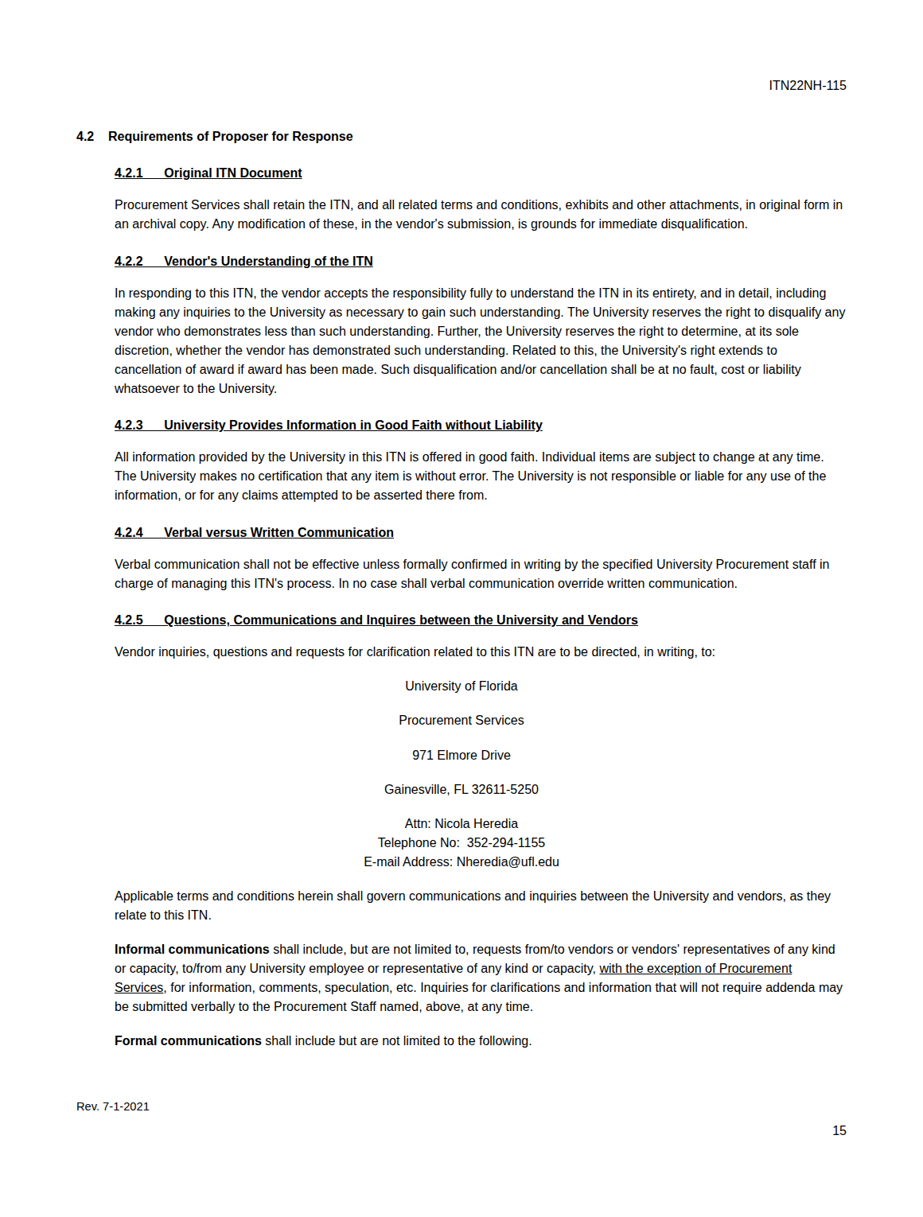ITN22NH-115
4.2 Requirements of Proposer for Response
4.2.1 Original ITN Document
Procurement Services shall retain the ITN, and all related terms and conditions, exhibits and other attachments, in original form in an archival copy. Any modification of these, in the vendor's submission, is grounds for immediate disqualification.
4.2.2 Vendor's Understanding of the ITN
In responding to this ITN, the vendor accepts the responsibility fully to understand the ITN in its entirety, and in detail, including making any inquiries to the University as necessary to gain such understanding. The University reserves the right to disqualify any vendor who demonstrates less than such understanding. Further, the University reserves the right to determine, at its sole discretion, whether the vendor has demonstrated such understanding. Related to this, the University's right extends to cancellation of award if award has been made. Such disqualification and/or cancellation shall be at no fault, cost or liability whatsoever to the University.
4.2.3 University Provides Information in Good Faith without Liability
All information provided by the University in this ITN is offered in good faith. Individual items are subject to change at any time. The University makes no certification that any item is without error. The University is not responsible or liable for any use of the information, or for any claims attempted to be asserted there from.
4.2.4 Verbal versus Written Communication
Verbal communication shall not be effective unless formally confirmed in writing by the specified University Procurement staff in charge of managing this ITN's process. In no case shall verbal communication override written communication.
4.2.5 Questions, Communications and Inquires between the University and Vendors
Vendor inquiries, questions and requests for clarification related to this ITN are to be directed, in writing, to:
University of Florida
Procurement Services
971 Elmore Drive
Gainesville, FL 32611-5250
Attn: Nicola Heredia
Telephone No: 352-294-1155
E-mail Address: Nheredia@ufl.edu
Applicable terms and conditions herein shall govern communications and inquiries between the University and vendors, as they relate to this ITN.
Informal communications shall include, but are not limited to, requests from/to vendors or vendors' representatives of any kind or capacity, to/from any University employee or representative of any kind or capacity, with the exception of Procurement Services, for information, comments, speculation, etc. Inquiries for clarifications and information that will not require addenda may be submitted verbally to the Procurement Staff named, above, at any time.
Formal communications shall include but are not limited to the following.
Rev. 7-1-2021
15